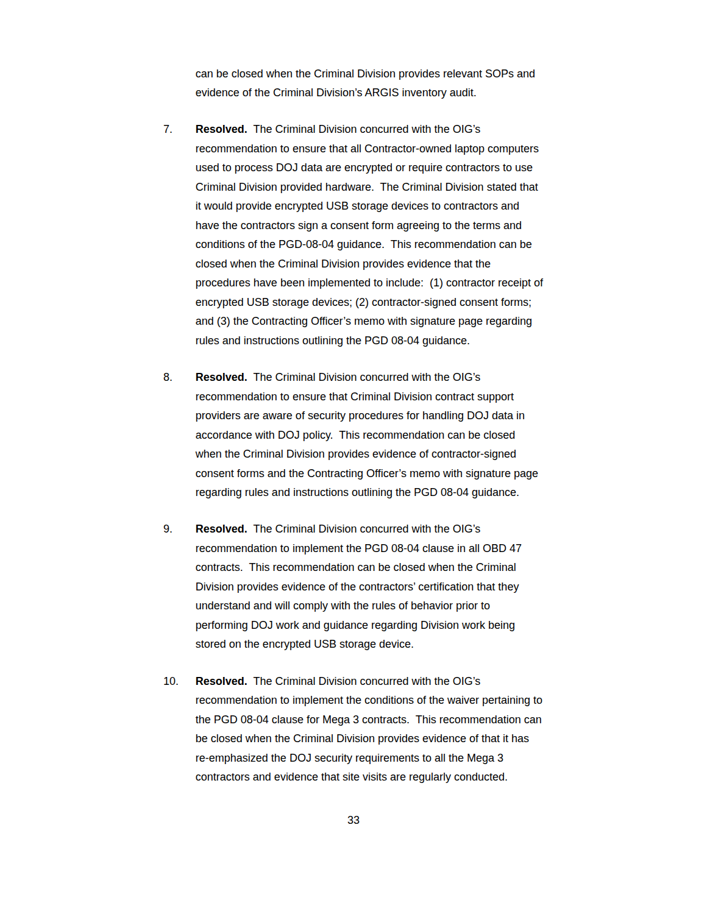can be closed when the Criminal Division provides relevant SOPs and evidence of the Criminal Division’s ARGIS inventory audit.
7. Resolved. The Criminal Division concurred with the OIG’s recommendation to ensure that all Contractor-owned laptop computers used to process DOJ data are encrypted or require contractors to use Criminal Division provided hardware. The Criminal Division stated that it would provide encrypted USB storage devices to contractors and have the contractors sign a consent form agreeing to the terms and conditions of the PGD-08-04 guidance. This recommendation can be closed when the Criminal Division provides evidence that the procedures have been implemented to include: (1) contractor receipt of encrypted USB storage devices; (2) contractor-signed consent forms; and (3) the Contracting Officer’s memo with signature page regarding rules and instructions outlining the PGD 08-04 guidance.
8. Resolved. The Criminal Division concurred with the OIG’s recommendation to ensure that Criminal Division contract support providers are aware of security procedures for handling DOJ data in accordance with DOJ policy. This recommendation can be closed when the Criminal Division provides evidence of contractor-signed consent forms and the Contracting Officer’s memo with signature page regarding rules and instructions outlining the PGD 08-04 guidance.
9. Resolved. The Criminal Division concurred with the OIG’s recommendation to implement the PGD 08-04 clause in all OBD 47 contracts. This recommendation can be closed when the Criminal Division provides evidence of the contractors’ certification that they understand and will comply with the rules of behavior prior to performing DOJ work and guidance regarding Division work being stored on the encrypted USB storage device.
10. Resolved. The Criminal Division concurred with the OIG’s recommendation to implement the conditions of the waiver pertaining to the PGD 08-04 clause for Mega 3 contracts. This recommendation can be closed when the Criminal Division provides evidence of that it has re-emphasized the DOJ security requirements to all the Mega 3 contractors and evidence that site visits are regularly conducted.
33